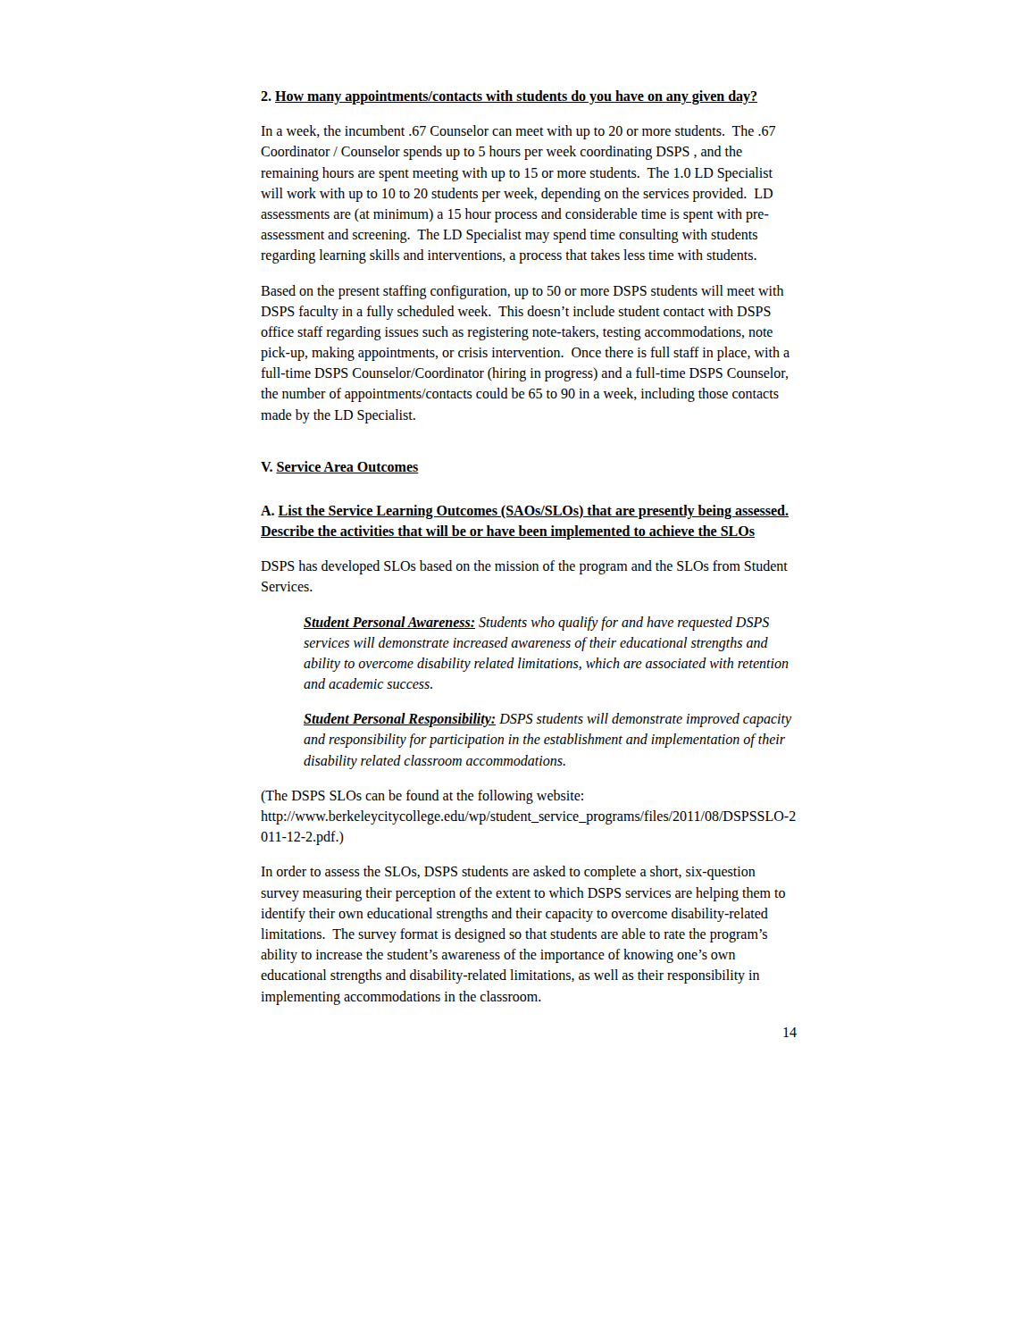2. How many appointments/contacts with students do you have on any given day?
In a week, the incumbent .67 Counselor can meet with up to 20 or more students. The .67 Coordinator / Counselor spends up to 5 hours per week coordinating DSPS , and the remaining hours are spent meeting with up to 15 or more students. The 1.0 LD Specialist will work with up to 10 to 20 students per week, depending on the services provided. LD assessments are (at minimum) a 15 hour process and considerable time is spent with pre-assessment and screening. The LD Specialist may spend time consulting with students regarding learning skills and interventions, a process that takes less time with students.
Based on the present staffing configuration, up to 50 or more DSPS students will meet with DSPS faculty in a fully scheduled week. This doesn’t include student contact with DSPS office staff regarding issues such as registering note-takers, testing accommodations, note pick-up, making appointments, or crisis intervention. Once there is full staff in place, with a full-time DSPS Counselor/Coordinator (hiring in progress) and a full-time DSPS Counselor, the number of appointments/contacts could be 65 to 90 in a week, including those contacts made by the LD Specialist.
V. Service Area Outcomes
A. List the Service Learning Outcomes (SAOs/SLOs) that are presently being assessed. Describe the activities that will be or have been implemented to achieve the SLOs
DSPS has developed SLOs based on the mission of the program and the SLOs from Student Services.
Student Personal Awareness: Students who qualify for and have requested DSPS services will demonstrate increased awareness of their educational strengths and ability to overcome disability related limitations, which are associated with retention and academic success.
Student Personal Responsibility: DSPS students will demonstrate improved capacity and responsibility for participation in the establishment and implementation of their disability related classroom accommodations.
(The DSPS SLOs can be found at the following website:
http://www.berkeleycitycollege.edu/wp/student_service_programs/files/2011/08/DSPSSLO-2011-12-2.pdf.)
In order to assess the SLOs, DSPS students are asked to complete a short, six-question survey measuring their perception of the extent to which DSPS services are helping them to identify their own educational strengths and their capacity to overcome disability-related limitations. The survey format is designed so that students are able to rate the program’s ability to increase the student’s awareness of the importance of knowing one’s own educational strengths and disability-related limitations, as well as their responsibility in implementing accommodations in the classroom.
14